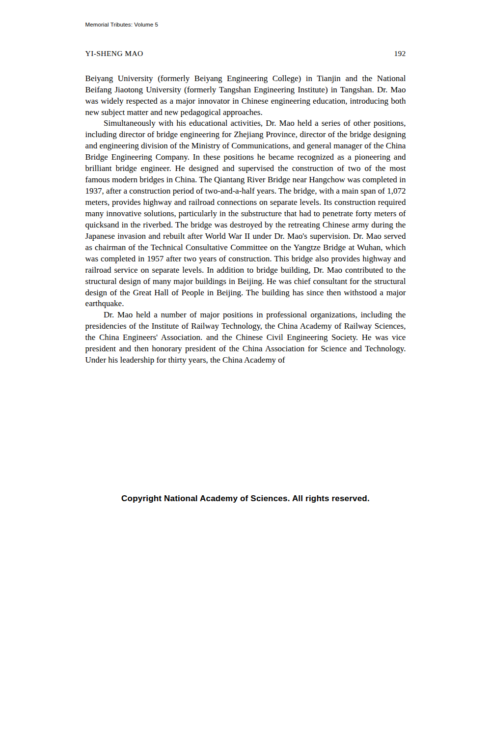Memorial Tributes: Volume 5
YI-SHENG MAO 192
Beiyang University (formerly Beiyang Engineering College) in Tianjin and the National Beifang Jiaotong University (formerly Tangshan Engineering Institute) in Tangshan. Dr. Mao was widely respected as a major innovator in Chinese engineering education, introducing both new subject matter and new pedagogical approaches.
Simultaneously with his educational activities, Dr. Mao held a series of other positions, including director of bridge engineering for Zhejiang Province, director of the bridge designing and engineering division of the Ministry of Communications, and general manager of the China Bridge Engineering Company. In these positions he became recognized as a pioneering and brilliant bridge engineer. He designed and supervised the construction of two of the most famous modern bridges in China. The Qiantang River Bridge near Hangchow was completed in 1937, after a construction period of two-and-a-half years. The bridge, with a main span of 1,072 meters, provides highway and railroad connections on separate levels. Its construction required many innovative solutions, particularly in the substructure that had to penetrate forty meters of quicksand in the riverbed. The bridge was destroyed by the retreating Chinese army during the Japanese invasion and rebuilt after World War II under Dr. Mao's supervision. Dr. Mao served as chairman of the Technical Consultative Committee on the Yangtze Bridge at Wuhan, which was completed in 1957 after two years of construction. This bridge also provides highway and railroad service on separate levels. In addition to bridge building, Dr. Mao contributed to the structural design of many major buildings in Beijing. He was chief consultant for the structural design of the Great Hall of People in Beijing. The building has since then withstood a major earthquake.
Dr. Mao held a number of major positions in professional organizations, including the presidencies of the Institute of Railway Technology, the China Academy of Railway Sciences, the China Engineers' Association. and the Chinese Civil Engineering Society. He was vice president and then honorary president of the China Association for Science and Technology. Under his leadership for thirty years, the China Academy of
Copyright National Academy of Sciences. All rights reserved.